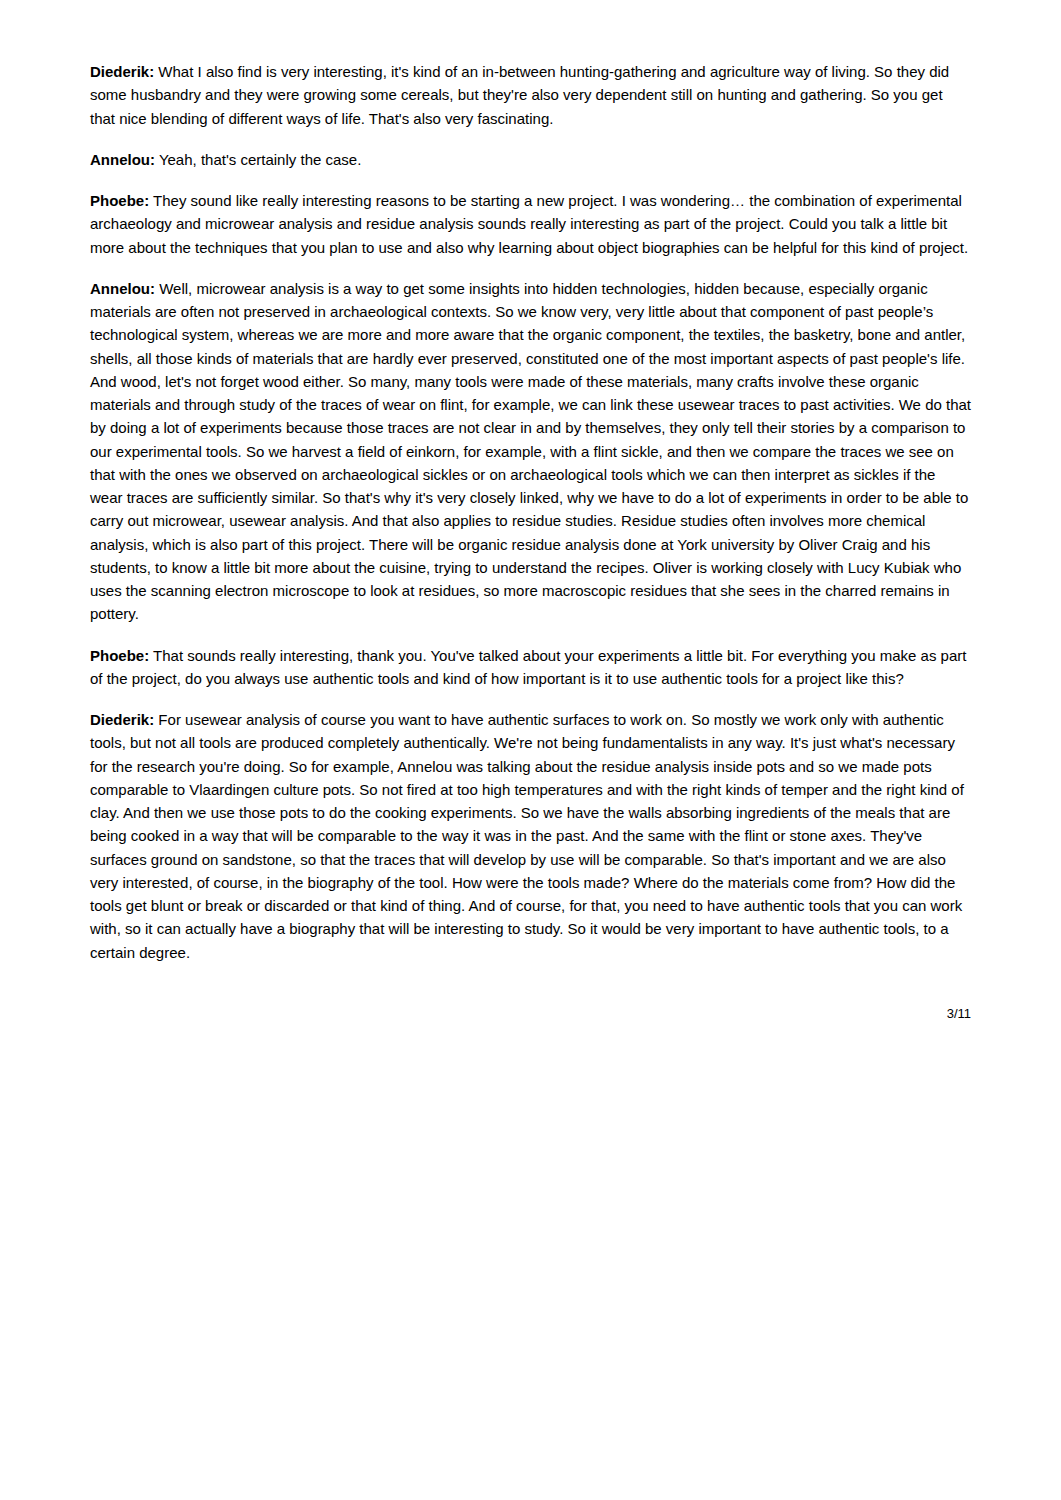Diederik: What I also find is very interesting, it's kind of an in-between hunting-gathering and agriculture way of living. So they did some husbandry and they were growing some cereals, but they're also very dependent still on hunting and gathering. So you get that nice blending of different ways of life. That's also very fascinating.
Annelou: Yeah, that's certainly the case.
Phoebe: They sound like really interesting reasons to be starting a new project. I was wondering… the combination of experimental archaeology and microwear analysis and residue analysis sounds really interesting as part of the project. Could you talk a little bit more about the techniques that you plan to use and also why learning about object biographies can be helpful for this kind of project.
Annelou: Well, microwear analysis is a way to get some insights into hidden technologies, hidden because, especially organic materials are often not preserved in archaeological contexts. So we know very, very little about that component of past people’s technological system, whereas we are more and more aware that the organic component, the textiles, the basketry, bone and antler, shells, all those kinds of materials that are hardly ever preserved, constituted one of the most important aspects of past people's life. And wood, let's not forget wood either. So many, many tools were made of these materials, many crafts involve these organic materials and through study of the traces of wear on flint, for example, we can link these usewear traces to past activities. We do that by doing a lot of experiments because those traces are not clear in and by themselves, they only tell their stories by a comparison to our experimental tools. So we harvest a field of einkorn, for example, with a flint sickle, and then we compare the traces we see on that with the ones we observed on archaeological sickles or on archaeological tools which we can then interpret as sickles if the wear traces are sufficiently similar. So that's why it's very closely linked, why we have to do a lot of experiments in order to be able to carry out microwear, usewear analysis. And that also applies to residue studies. Residue studies often involves more chemical analysis, which is also part of this project. There will be organic residue analysis done at York university by Oliver Craig and his students, to know a little bit more about the cuisine, trying to understand the recipes. Oliver is working closely with Lucy Kubiak who uses the scanning electron microscope to look at residues, so more macroscopic residues that she sees in the charred remains in pottery.
Phoebe: That sounds really interesting, thank you. You've talked about your experiments a little bit. For everything you make as part of the project, do you always use authentic tools and kind of how important is it to use authentic tools for a project like this?
Diederik: For usewear analysis of course you want to have authentic surfaces to work on. So mostly we work only with authentic tools, but not all tools are produced completely authentically. We're not being fundamentalists in any way. It's just what's necessary for the research you're doing. So for example, Annelou was talking about the residue analysis inside pots and so we made pots comparable to Vlaardingen culture pots. So not fired at too high temperatures and with the right kinds of temper and the right kind of clay. And then we use those pots to do the cooking experiments. So we have the walls absorbing ingredients of the meals that are being cooked in a way that will be comparable to the way it was in the past. And the same with the flint or stone axes. They've surfaces ground on sandstone, so that the traces that will develop by use will be comparable. So that's important and we are also very interested, of course, in the biography of the tool. How were the tools made? Where do the materials come from? How did the tools get blunt or break or discarded or that kind of thing. And of course, for that, you need to have authentic tools that you can work with, so it can actually have a biography that will be interesting to study. So it would be very important to have authentic tools, to a certain degree.
3/11